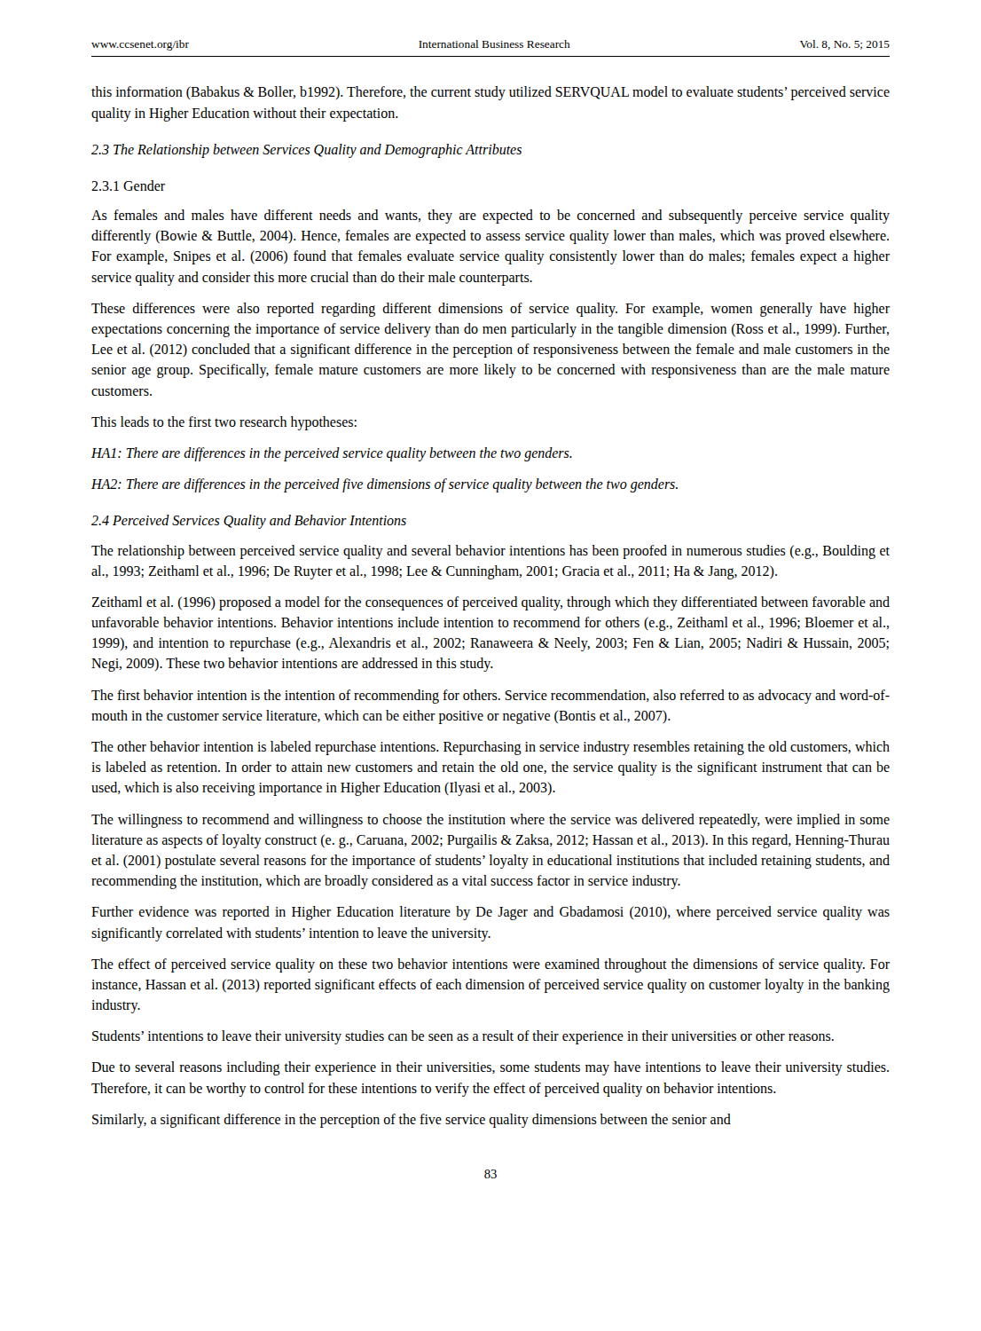www.ccsenet.org/ibr International Business Research Vol. 8, No. 5; 2015
this information (Babakus & Boller, b1992). Therefore, the current study utilized SERVQUAL model to evaluate students’ perceived service quality in Higher Education without their expectation.
2.3 The Relationship between Services Quality and Demographic Attributes
2.3.1 Gender
As females and males have different needs and wants, they are expected to be concerned and subsequently perceive service quality differently (Bowie & Buttle, 2004). Hence, females are expected to assess service quality lower than males, which was proved elsewhere. For example, Snipes et al. (2006) found that females evaluate service quality consistently lower than do males; females expect a higher service quality and consider this more crucial than do their male counterparts.
These differences were also reported regarding different dimensions of service quality. For example, women generally have higher expectations concerning the importance of service delivery than do men particularly in the tangible dimension (Ross et al., 1999). Further, Lee et al. (2012) concluded that a significant difference in the perception of responsiveness between the female and male customers in the senior age group. Specifically, female mature customers are more likely to be concerned with responsiveness than are the male mature customers.
This leads to the first two research hypotheses:
HA1: There are differences in the perceived service quality between the two genders.
HA2: There are differences in the perceived five dimensions of service quality between the two genders.
2.4 Perceived Services Quality and Behavior Intentions
The relationship between perceived service quality and several behavior intentions has been proofed in numerous studies (e.g., Boulding et al., 1993; Zeithaml et al., 1996; De Ruyter et al., 1998; Lee & Cunningham, 2001; Gracia et al., 2011; Ha & Jang, 2012).
Zeithaml et al. (1996) proposed a model for the consequences of perceived quality, through which they differentiated between favorable and unfavorable behavior intentions. Behavior intentions include intention to recommend for others (e.g., Zeithaml et al., 1996; Bloemer et al., 1999), and intention to repurchase (e.g., Alexandris et al., 2002; Ranaweera & Neely, 2003; Fen & Lian, 2005; Nadiri & Hussain, 2005; Negi, 2009). These two behavior intentions are addressed in this study.
The first behavior intention is the intention of recommending for others. Service recommendation, also referred to as advocacy and word-of-mouth in the customer service literature, which can be either positive or negative (Bontis et al., 2007).
The other behavior intention is labeled repurchase intentions. Repurchasing in service industry resembles retaining the old customers, which is labeled as retention. In order to attain new customers and retain the old one, the service quality is the significant instrument that can be used, which is also receiving importance in Higher Education (Ilyasi et al., 2003).
The willingness to recommend and willingness to choose the institution where the service was delivered repeatedly, were implied in some literature as aspects of loyalty construct (e. g., Caruana, 2002; Purgailis & Zaksa, 2012; Hassan et al., 2013). In this regard, Henning-Thurau et al. (2001) postulate several reasons for the importance of students’ loyalty in educational institutions that included retaining students, and recommending the institution, which are broadly considered as a vital success factor in service industry.
Further evidence was reported in Higher Education literature by De Jager and Gbadamosi (2010), where perceived service quality was significantly correlated with students’ intention to leave the university.
The effect of perceived service quality on these two behavior intentions were examined throughout the dimensions of service quality. For instance, Hassan et al. (2013) reported significant effects of each dimension of perceived service quality on customer loyalty in the banking industry.
Students’ intentions to leave their university studies can be seen as a result of their experience in their universities or other reasons.
Due to several reasons including their experience in their universities, some students may have intentions to leave their university studies. Therefore, it can be worthy to control for these intentions to verify the effect of perceived quality on behavior intentions.
Similarly, a significant difference in the perception of the five service quality dimensions between the senior and
83